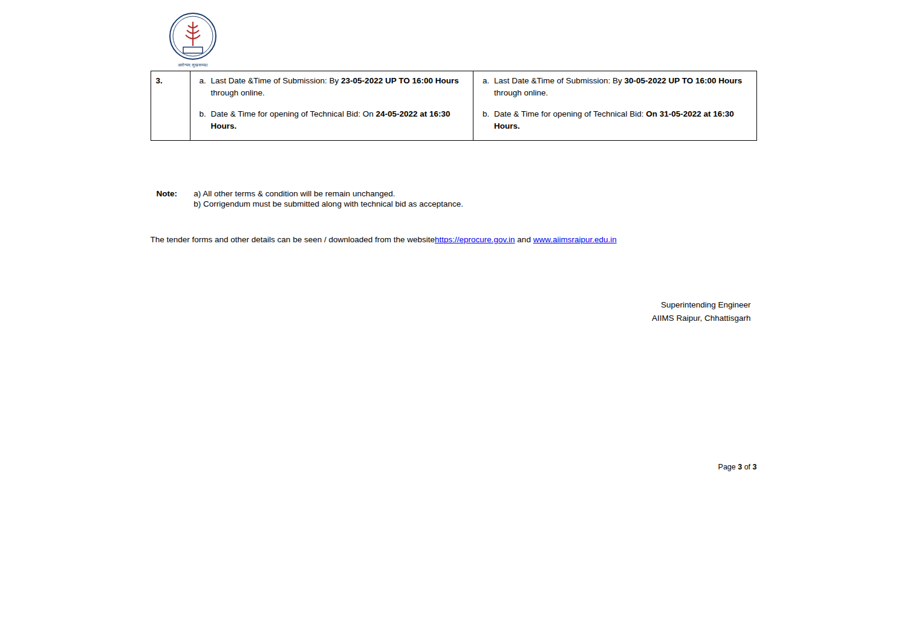| 3. | Last Date &Time of Submission: By 23-05-2022 UP TO 16:00 Hours through online. Date & Time for opening of Technical Bid: On 24-05-2022 at 16:30 Hours. | Last Date &Time of Submission: By 30-05-2022 UP TO 16:00 Hours through online. Date & Time for opening of Technical Bid: On 31-05-2022 at 16:30 Hours. |
Note:
a) All other terms & condition will be remain unchanged.
b) Corrigendum must be submitted along with technical bid as acceptance.
The tender forms and other details can be seen / downloaded from the websitehttps://eprocure.gov.in and www.aiimsraipur.edu.in
Superintending Engineer
AIIMS Raipur, Chhattisgarh
Page 3 of 3